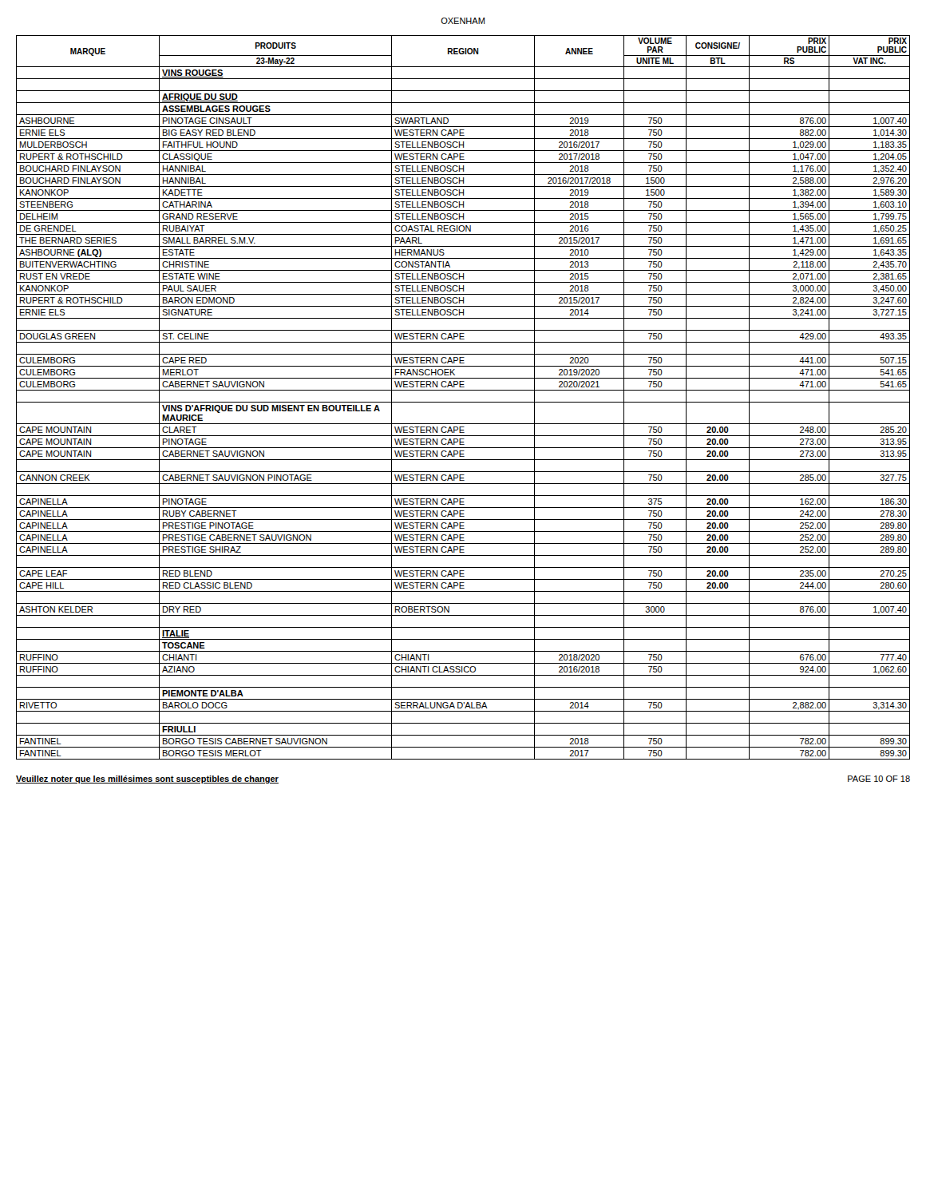OXENHAM
| MARQUE | PRODUITS | REGION | ANNEE | VOLUME PAR | CONSIGNE/ | PRIX PUBLIC | PRIX PUBLIC |
| --- | --- | --- | --- | --- | --- | --- | --- |
| 23-May-22 | UNITE ML | BTL | RS | VAT INC. |
| | VINS ROUGES | | | | | | |
| | AFRIQUE DU SUD | | | | | | |
| | ASSEMBLAGES ROUGES | | | | | | |
| ASHBOURNE | PINOTAGE CINSAULT | SWARTLAND | 2019 | 750 | | 876.00 | 1,007.40 |
| ERNIE ELS | BIG EASY RED BLEND | WESTERN CAPE | 2018 | 750 | | 882.00 | 1,014.30 |
| MULDERBOSCH | FAITHFUL HOUND | STELLENBOSCH | 2016/2017 | 750 | | 1,029.00 | 1,183.35 |
| RUPERT & ROTHSCHILD | CLASSIQUE | WESTERN CAPE | 2017/2018 | 750 | | 1,047.00 | 1,204.05 |
| BOUCHARD FINLAYSON | HANNIBAL | STELLENBOSCH | 2018 | 750 | | 1,176.00 | 1,352.40 |
| BOUCHARD FINLAYSON | HANNIBAL | STELLENBOSCH | 2016/2017/2018 | 1500 | | 2,588.00 | 2,976.20 |
| KANONKOP | KADETTE | STELLENBOSCH | 2019 | 1500 | | 1,382.00 | 1,589.30 |
| STEENBERG | CATHARINA | STELLENBOSCH | 2018 | 750 | | 1,394.00 | 1,603.10 |
| DELHEIM | GRAND RESERVE | STELLENBOSCH | 2015 | 750 | | 1,565.00 | 1,799.75 |
| DE GRENDEL | RUBAIYAT | COASTAL REGION | 2016 | 750 | | 1,435.00 | 1,650.25 |
| THE BERNARD SERIES | SMALL BARREL S.M.V. | PAARL | 2015/2017 | 750 | | 1,471.00 | 1,691.65 |
| ASHBOURNE (ALQ) | ESTATE | HERMANUS | 2010 | 750 | | 1,429.00 | 1,643.35 |
| BUITENVERWACHTING | CHRISTINE | CONSTANTIA | 2013 | 750 | | 2,118.00 | 2,435.70 |
| RUST EN VREDE | ESTATE WINE | STELLENBOSCH | 2015 | 750 | | 2,071.00 | 2,381.65 |
| KANONKOP | PAUL SAUER | STELLENBOSCH | 2018 | 750 | | 3,000.00 | 3,450.00 |
| RUPERT & ROTHSCHILD | BARON EDMOND | STELLENBOSCH | 2015/2017 | 750 | | 2,824.00 | 3,247.60 |
| ERNIE ELS | SIGNATURE | STELLENBOSCH | 2014 | 750 | | 3,241.00 | 3,727.15 |
| DOUGLAS GREEN | ST. CELINE | WESTERN CAPE | | 750 | | 429.00 | 493.35 |
| CULEMBORG | CAPE RED | WESTERN CAPE | 2020 | 750 | | 441.00 | 507.15 |
| CULEMBORG | MERLOT | FRANSCHOEK | 2019/2020 | 750 | | 471.00 | 541.65 |
| CULEMBORG | CABERNET SAUVIGNON | WESTERN CAPE | 2020/2021 | 750 | | 471.00 | 541.65 |
| | VINS D'AFRIQUE DU SUD MISENT EN BOUTEILLE A MAURICE | | | | | | |
| CAPE MOUNTAIN | CLARET | WESTERN CAPE | | 750 | 20.00 | 248.00 | 285.20 |
| CAPE MOUNTAIN | PINOTAGE | WESTERN CAPE | | 750 | 20.00 | 273.00 | 313.95 |
| CAPE MOUNTAIN | CABERNET SAUVIGNON | WESTERN CAPE | | 750 | 20.00 | 273.00 | 313.95 |
| CANNON CREEK | CABERNET SAUVIGNON PINOTAGE | WESTERN CAPE | | 750 | 20.00 | 285.00 | 327.75 |
| CAPINELLA | PINOTAGE | WESTERN CAPE | | 375 | 20.00 | 162.00 | 186.30 |
| CAPINELLA | RUBY CABERNET | WESTERN CAPE | | 750 | 20.00 | 242.00 | 278.30 |
| CAPINELLA | PRESTIGE PINOTAGE | WESTERN CAPE | | 750 | 20.00 | 252.00 | 289.80 |
| CAPINELLA | PRESTIGE CABERNET SAUVIGNON | WESTERN CAPE | | 750 | 20.00 | 252.00 | 289.80 |
| CAPINELLA | PRESTIGE SHIRAZ | WESTERN CAPE | | 750 | 20.00 | 252.00 | 289.80 |
| CAPE LEAF | RED BLEND | WESTERN CAPE | | 750 | 20.00 | 235.00 | 270.25 |
| CAPE HILL | RED CLASSIC BLEND | WESTERN CAPE | | 750 | 20.00 | 244.00 | 280.60 |
| ASHTON KELDER | DRY RED | ROBERTSON | | 3000 | | 876.00 | 1,007.40 |
| | ITALIE | | | | | | |
| | TOSCANE | | | | | | |
| RUFFINO | CHIANTI | CHIANTI | 2018/2020 | 750 | | 676.00 | 777.40 |
| RUFFINO | AZIANO | CHIANTI CLASSICO | 2016/2018 | 750 | | 924.00 | 1,062.60 |
| | PIEMONTE D'ALBA | | | | | | |
| RIVETTO | BAROLO DOCG | SERRALUNGA D'ALBA | 2014 | 750 | | 2,882.00 | 3,314.30 |
| | FRIULLI | | | | | | |
| FANTINEL | BORGO TESIS CABERNET SAUVIGNON | | 2018 | 750 | | 782.00 | 899.30 |
| FANTINEL | BORGO TESIS MERLOT | | 2017 | 750 | | 782.00 | 899.30 |
Veuillez noter que les millésimes sont susceptibles de changer PAGE 10 OF 18